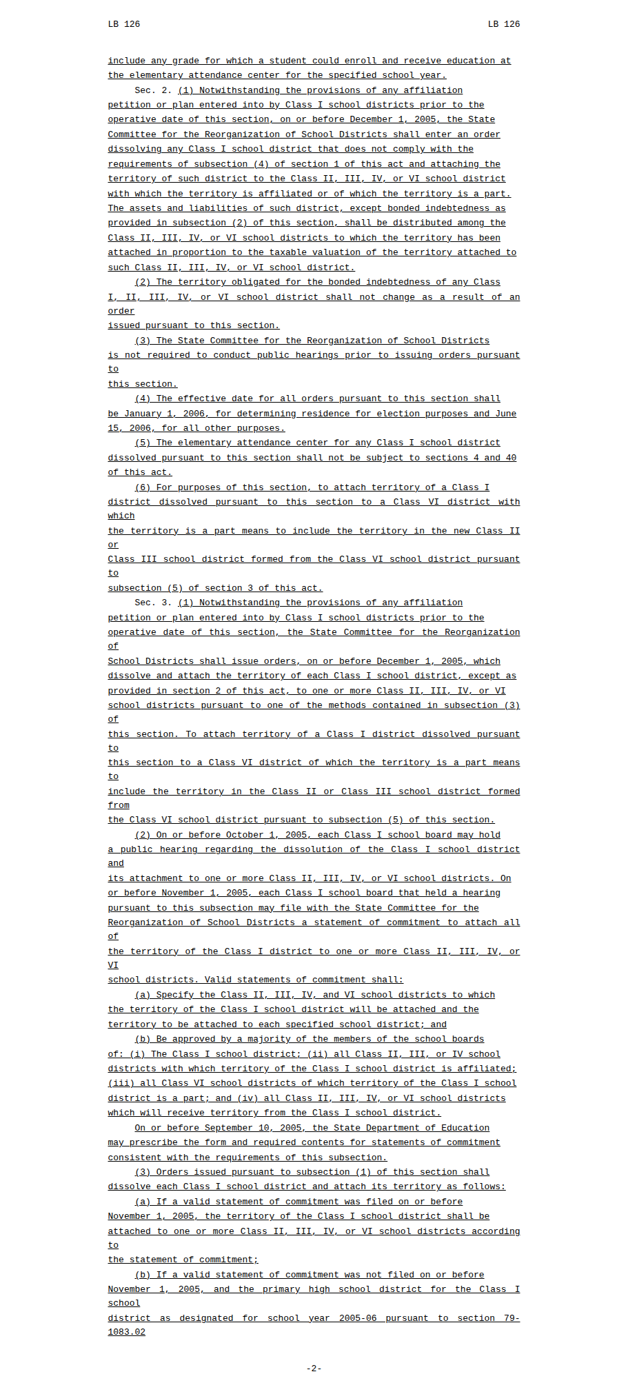LB 126 LB 126
include any grade for which a student could enroll and receive education at
the elementary attendance center for the specified school year.
Sec. 2. (1) Notwithstanding the provisions of any affiliation
petition or plan entered into by Class I school districts prior to the
operative date of this section, on or before December 1, 2005, the State
Committee for the Reorganization of School Districts shall enter an order
dissolving any Class I school district that does not comply with the
requirements of subsection (4) of section 1 of this act and attaching the
territory of such district to the Class II, III, IV, or VI school district
with which the territory is affiliated or of which the territory is a part.
The assets and liabilities of such district, except bonded indebtedness as
provided in subsection (2) of this section, shall be distributed among the
Class II, III, IV, or VI school districts to which the territory has been
attached in proportion to the taxable valuation of the territory attached to
such Class II, III, IV, or VI school district.
(2) The territory obligated for the bonded indebtedness of any Class
I, II, III, IV, or VI school district shall not change as a result of an order
issued pursuant to this section.
(3) The State Committee for the Reorganization of School Districts
is not required to conduct public hearings prior to issuing orders pursuant to
this section.
(4) The effective date for all orders pursuant to this section shall
be January 1, 2006, for determining residence for election purposes and June
15, 2006, for all other purposes.
(5) The elementary attendance center for any Class I school district
dissolved pursuant to this section shall not be subject to sections 4 and 40
of this act.
(6) For purposes of this section, to attach territory of a Class I
district dissolved pursuant to this section to a Class VI district with which
the territory is a part means to include the territory in the new Class II or
Class III school district formed from the Class VI school district pursuant to
subsection (5) of section 3 of this act.
Sec. 3. (1) Notwithstanding the provisions of any affiliation
petition or plan entered into by Class I school districts prior to the
operative date of this section, the State Committee for the Reorganization of
School Districts shall issue orders, on or before December 1, 2005, which
dissolve and attach the territory of each Class I school district, except as
provided in section 2 of this act, to one or more Class II, III, IV, or VI
school districts pursuant to one of the methods contained in subsection (3) of
this section. To attach territory of a Class I district dissolved pursuant to
this section to a Class VI district of which the territory is a part means to
include the territory in the Class II or Class III school district formed from
the Class VI school district pursuant to subsection (5) of this section.
(2) On or before October 1, 2005, each Class I school board may hold
a public hearing regarding the dissolution of the Class I school district and
its attachment to one or more Class II, III, IV, or VI school districts. On
or before November 1, 2005, each Class I school board that held a hearing
pursuant to this subsection may file with the State Committee for the
Reorganization of School Districts a statement of commitment to attach all of
the territory of the Class I district to one or more Class II, III, IV, or VI
school districts. Valid statements of commitment shall:
(a) Specify the Class II, III, IV, and VI school districts to which
the territory of the Class I school district will be attached and the
territory to be attached to each specified school district; and
(b) Be approved by a majority of the members of the school boards
of: (i) The Class I school district; (ii) all Class II, III, or IV school
districts with which territory of the Class I school district is affiliated;
(iii) all Class VI school districts of which territory of the Class I school
district is a part; and (iv) all Class II, III, IV, or VI school districts
which will receive territory from the Class I school district.
On or before September 10, 2005, the State Department of Education
may prescribe the form and required contents for statements of commitment
consistent with the requirements of this subsection.
(3) Orders issued pursuant to subsection (1) of this section shall
dissolve each Class I school district and attach its territory as follows:
(a) If a valid statement of commitment was filed on or before
November 1, 2005, the territory of the Class I school district shall be
attached to one or more Class II, III, IV, or VI school districts according to
the statement of commitment;
(b) If a valid statement of commitment was not filed on or before
November 1, 2005, and the primary high school district for the Class I school
district as designated for school year 2005-06 pursuant to section 79-1083.02
-2-